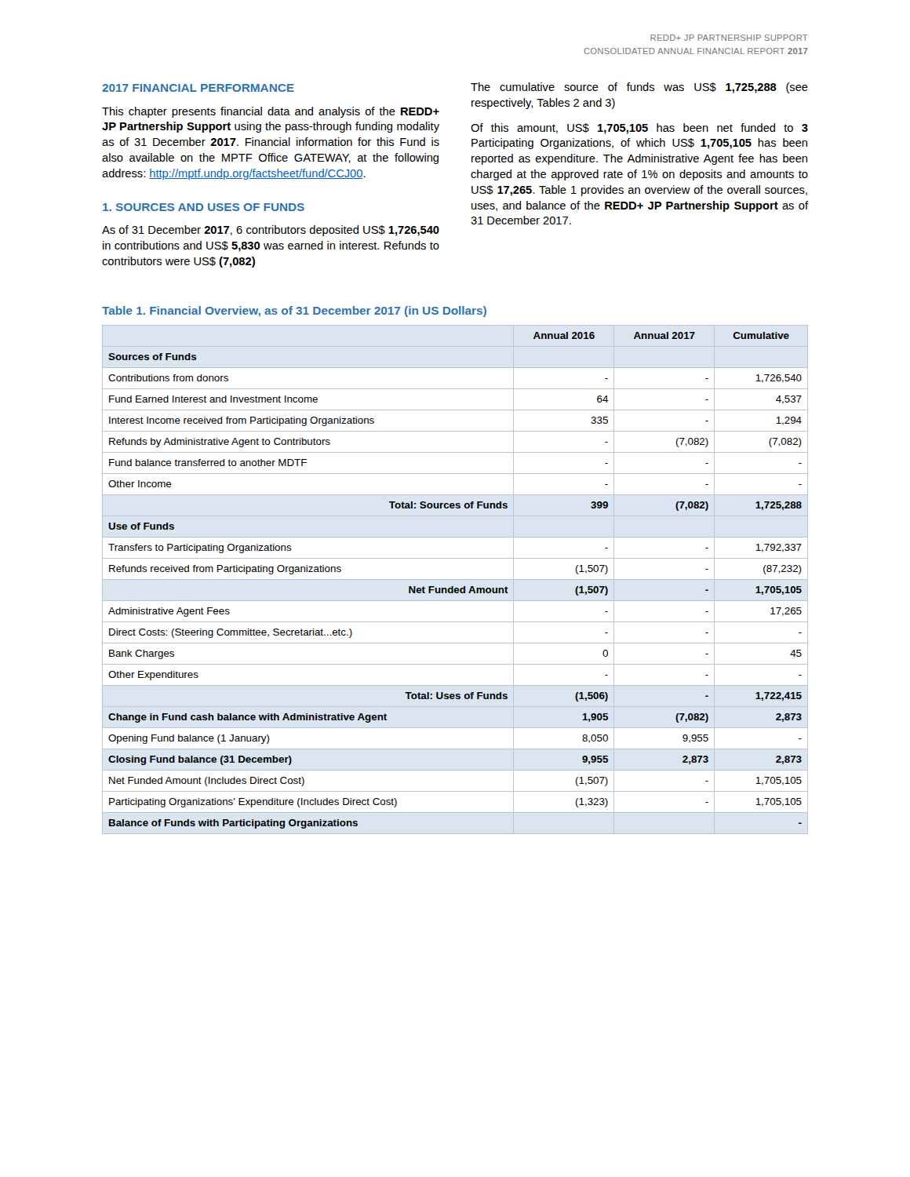REDD+ JP PARTNERSHIP SUPPORT
CONSOLIDATED ANNUAL FINANCIAL REPORT 2017
2017 FINANCIAL PERFORMANCE
This chapter presents financial data and analysis of the REDD+ JP Partnership Support using the pass-through funding modality as of 31 December 2017. Financial information for this Fund is also available on the MPTF Office GATEWAY, at the following address: http://mptf.undp.org/factsheet/fund/CCJ00.
1. SOURCES AND USES OF FUNDS
As of 31 December 2017, 6 contributors deposited US$ 1,726,540 in contributions and US$ 5,830 was earned in interest. Refunds to contributors were US$ (7,082)
The cumulative source of funds was US$ 1,725,288 (see respectively, Tables 2 and 3)
Of this amount, US$ 1,705,105 has been net funded to 3 Participating Organizations, of which US$ 1,705,105 has been reported as expenditure. The Administrative Agent fee has been charged at the approved rate of 1% on deposits and amounts to US$ 17,265. Table 1 provides an overview of the overall sources, uses, and balance of the REDD+ JP Partnership Support as of 31 December 2017.
Table 1. Financial Overview, as of 31 December 2017 (in US Dollars)
| | Annual 2016 | Annual 2017 | Cumulative |
| --- | --- | --- | --- |
| Sources of Funds | | | |
| Contributions from donors | - | - | 1,726,540 |
| Fund Earned Interest and Investment Income | 64 | - | 4,537 |
| Interest Income received from Participating Organizations | 335 | - | 1,294 |
| Refunds by Administrative Agent to Contributors | - | (7,082) | (7,082) |
| Fund balance transferred to another MDTF | - | - | - |
| Other Income | - | - | - |
| Total: Sources of Funds | 399 | (7,082) | 1,725,288 |
| Use of Funds | | | |
| Transfers to Participating Organizations | - | - | 1,792,337 |
| Refunds received from Participating Organizations | (1,507) | - | (87,232) |
| Net Funded Amount | (1,507) | - | 1,705,105 |
| Administrative Agent Fees | - | - | 17,265 |
| Direct Costs: (Steering Committee, Secretariat...etc.) | - | - | - |
| Bank Charges | 0 | - | 45 |
| Other Expenditures | - | - | - |
| Total: Uses of Funds | (1,506) | - | 1,722,415 |
| Change in Fund cash balance with Administrative Agent | 1,905 | (7,082) | 2,873 |
| Opening Fund balance (1 January) | 8,050 | 9,955 | - |
| Closing Fund balance (31 December) | 9,955 | 2,873 | 2,873 |
| Net Funded Amount (Includes Direct Cost) | (1,507) | - | 1,705,105 |
| Participating Organizations' Expenditure (Includes Direct Cost) | (1,323) | - | 1,705,105 |
| Balance of Funds with Participating Organizations | | | - |